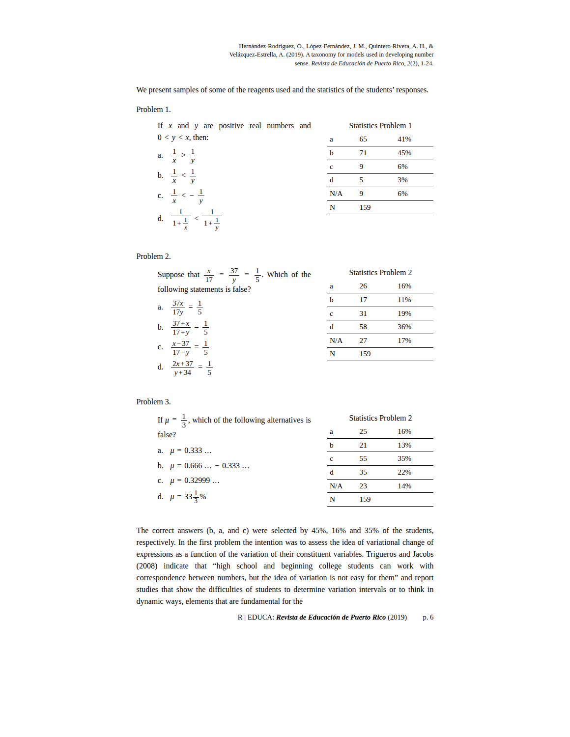Hernández-Rodríguez, O., López-Fernández, J. M., Quintero-Rivera, A. H., &
Velázquez-Estrella, A. (2019). A taxonomy for models used in developing number
sense. Revista de Educación de Puerto Rico, 2(2), 1-24.
We present samples of some of the reagents used and the statistics of the students’ responses.
Problem 1.
If x and y are positive real numbers and 0 < y < x, then:
a. 1 x > 1 y
b. 1 x < 1 y
c. 1 x < − 1 y
d. 11+1 x < 11+1 y
Statistics Problem 1
| a | 65 | 41% |
| b | 71 | 45% |
| c | 9 | 6% |
| d | 5 | 3% |
| N/A | 9 | 6% |
| N | 159 | |
Problem 2.
Suppose that x 17 = 37 y = 15. Which of the following statements is false?
a. 37 x 17 y = 15
b. 37+x 17+y = 15
c. x−3717−y = 15
d. 2 x+37 y+34 = 15
Statistics Problem 2
| a | 26 | 16% |
| b | 17 | 11% |
| c | 31 | 19% |
| d | 58 | 36% |
| N/A | 27 | 17% |
| N | 159 | |
Problem 3.
If μ = 13, which of the following alternatives is false?
a. μ = 0.333 …
b. μ = 0.666 … − 0.333 …
c. μ = 0.32999 …
d. μ = 3313%
Statistics Problem 2
| a | 25 | 16% |
| b | 21 | 13% |
| c | 55 | 35% |
| d | 35 | 22% |
| N/A | 23 | 14% |
| N | 159 | |
The correct answers (b, a, and c) were selected by 45%, 16% and 35% of the students, respectively. In the first problem the intention was to assess the idea of variational change of expressions as a function of the variation of their constituent variables. Trigueros and Jacobs (2008) indicate that “high school and beginning college students can work with correspondence between numbers, but the idea of variation is not easy for them” and report studies that show the difficulties of students to determine variation intervals or to think in dynamic ways, elements that are fundamental for the
R | EDUCA: Revista de Educación de Puerto Rico (2019)p. 6